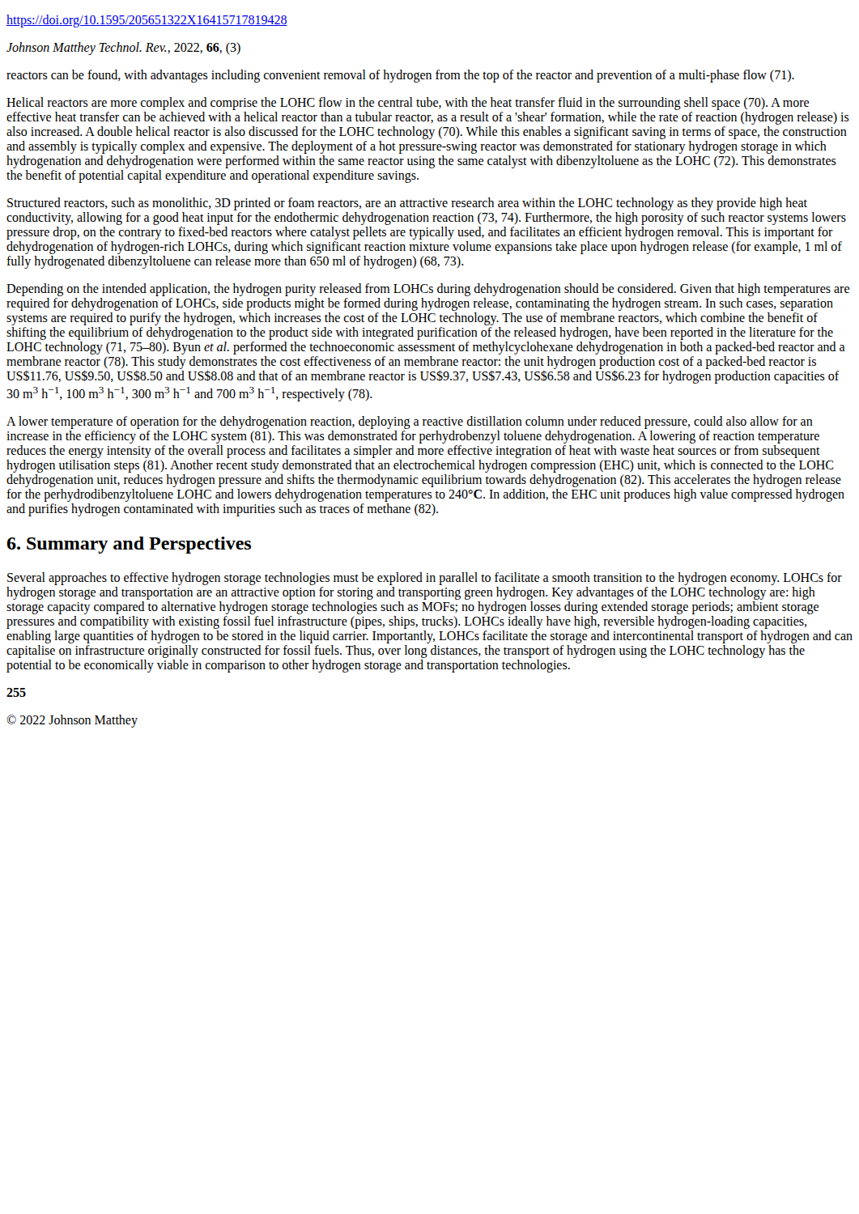https://doi.org/10.1595/205651322X16415717819428
Johnson Matthey Technol. Rev., 2022, 66, (3)
reactors can be found, with advantages including convenient removal of hydrogen from the top of the reactor and prevention of a multi-phase flow (71).
Helical reactors are more complex and comprise the LOHC flow in the central tube, with the heat transfer fluid in the surrounding shell space (70). A more effective heat transfer can be achieved with a helical reactor than a tubular reactor, as a result of a 'shear' formation, while the rate of reaction (hydrogen release) is also increased. A double helical reactor is also discussed for the LOHC technology (70). While this enables a significant saving in terms of space, the construction and assembly is typically complex and expensive. The deployment of a hot pressure-swing reactor was demonstrated for stationary hydrogen storage in which hydrogenation and dehydrogenation were performed within the same reactor using the same catalyst with dibenzyltoluene as the LOHC (72). This demonstrates the benefit of potential capital expenditure and operational expenditure savings.
Structured reactors, such as monolithic, 3D printed or foam reactors, are an attractive research area within the LOHC technology as they provide high heat conductivity, allowing for a good heat input for the endothermic dehydrogenation reaction (73, 74). Furthermore, the high porosity of such reactor systems lowers pressure drop, on the contrary to fixed-bed reactors where catalyst pellets are typically used, and facilitates an efficient hydrogen removal. This is important for dehydrogenation of hydrogen-rich LOHCs, during which significant reaction mixture volume expansions take place upon hydrogen release (for example, 1 ml of fully hydrogenated dibenzyltoluene can release more than 650 ml of hydrogen) (68, 73).
Depending on the intended application, the hydrogen purity released from LOHCs during dehydrogenation should be considered. Given that high temperatures are required for dehydrogenation of LOHCs, side products might be formed during hydrogen release, contaminating the hydrogen stream. In such cases, separation systems are required to purify the hydrogen, which increases the cost of the LOHC technology. The use of membrane reactors, which combine the benefit of shifting the equilibrium of dehydrogenation to the product side with integrated purification of the released hydrogen, have been reported in the literature for the LOHC technology (71, 75–80). Byun et al. performed the technoeconomic assessment of methylcyclohexane dehydrogenation in both a packed-bed reactor and a membrane reactor (78). This study demonstrates the cost effectiveness of an membrane reactor: the unit hydrogen production cost of a packed-bed reactor is US$11.76, US$9.50, US$8.50 and US$8.08 and that of an membrane reactor is US$9.37, US$7.43, US$6.58 and US$6.23 for hydrogen production capacities of 30 m3 h−1, 100 m3 h−1, 300 m3 h−1 and 700 m3 h−1, respectively (78).
A lower temperature of operation for the dehydrogenation reaction, deploying a reactive distillation column under reduced pressure, could also allow for an increase in the efficiency of the LOHC system (81). This was demonstrated for perhydrobenzyl toluene dehydrogenation. A lowering of reaction temperature reduces the energy intensity of the overall process and facilitates a simpler and more effective integration of heat with waste heat sources or from subsequent hydrogen utilisation steps (81). Another recent study demonstrated that an electrochemical hydrogen compression (EHC) unit, which is connected to the LOHC dehydrogenation unit, reduces hydrogen pressure and shifts the thermodynamic equilibrium towards dehydrogenation (82). This accelerates the hydrogen release for the perhydrodibenzyltoluene LOHC and lowers dehydrogenation temperatures to 240°C. In addition, the EHC unit produces high value compressed hydrogen and purifies hydrogen contaminated with impurities such as traces of methane (82).
6. Summary and Perspectives
Several approaches to effective hydrogen storage technologies must be explored in parallel to facilitate a smooth transition to the hydrogen economy. LOHCs for hydrogen storage and transportation are an attractive option for storing and transporting green hydrogen. Key advantages of the LOHC technology are: high storage capacity compared to alternative hydrogen storage technologies such as MOFs; no hydrogen losses during extended storage periods; ambient storage pressures and compatibility with existing fossil fuel infrastructure (pipes, ships, trucks). LOHCs ideally have high, reversible hydrogen-loading capacities, enabling large quantities of hydrogen to be stored in the liquid carrier. Importantly, LOHCs facilitate the storage and intercontinental transport of hydrogen and can capitalise on infrastructure originally constructed for fossil fuels. Thus, over long distances, the transport of hydrogen using the LOHC technology has the potential to be economically viable in comparison to other hydrogen storage and transportation technologies.
255
© 2022 Johnson Matthey